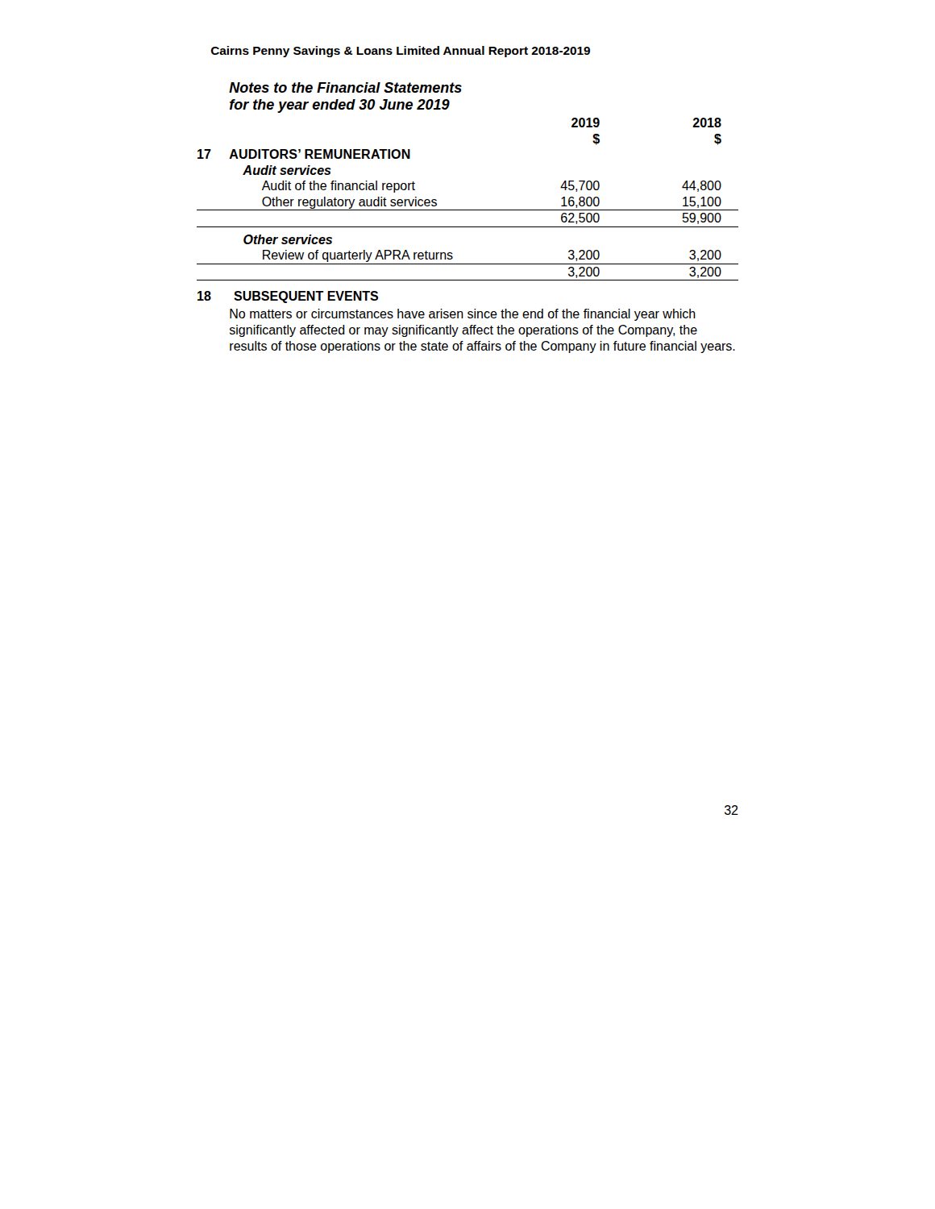Cairns Penny Savings & Loans Limited Annual Report 2018-2019
Notes to the Financial Statements
for the year ended 30 June 2019
| | | 2019 | 2018 |
| | | $ | $ |
| 17 | AUDITORS’ REMUNERATION | | |
| | Audit services | | |
| | Audit of the financial report | 45,700 | 44,800 |
| | Other regulatory audit services | 16,800 | 15,100 |
| | | 62,500 | 59,900 |
| | Other services | | |
| | Review of quarterly APRA returns | 3,200 | 3,200 |
| | | 3,200 | 3,200 |
18 SUBSEQUENT EVENTS
No matters or circumstances have arisen since the end of the financial year which significantly affected or may significantly affect the operations of the Company, the results of those operations or the state of affairs of the Company in future financial years.
32